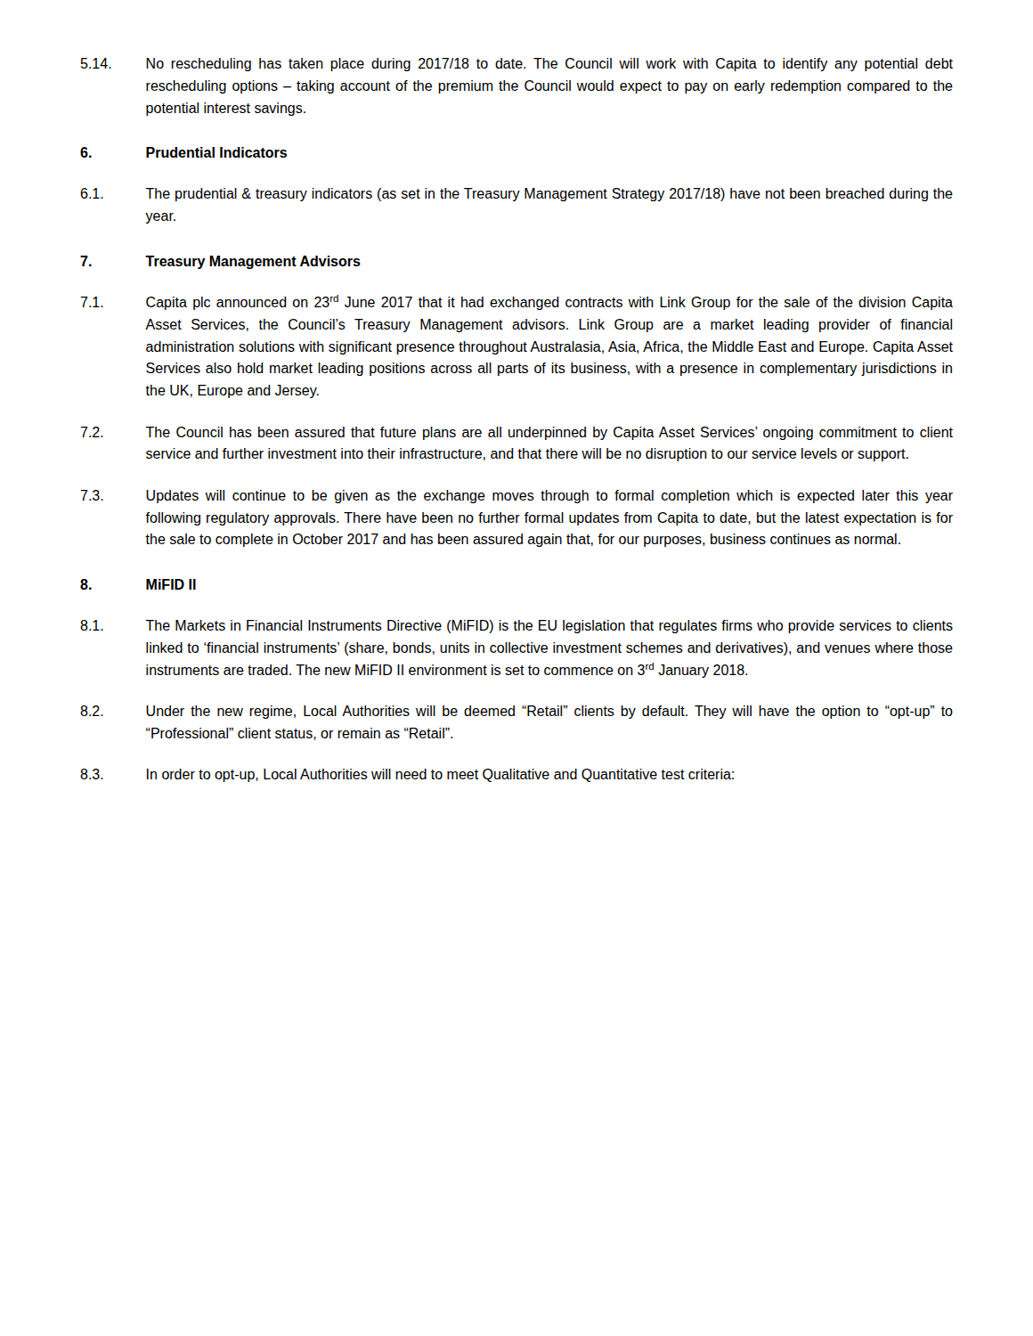5.14.
No rescheduling has taken place during 2017/18 to date. The Council will work with Capita to identify any potential debt rescheduling options – taking account of the premium the Council would expect to pay on early redemption compared to the potential interest savings.
6. Prudential Indicators
6.1.
The prudential & treasury indicators (as set in the Treasury Management Strategy 2017/18) have not been breached during the year.
7. Treasury Management Advisors
7.1.
Capita plc announced on 23rd June 2017 that it had exchanged contracts with Link Group for the sale of the division Capita Asset Services, the Council’s Treasury Management advisors. Link Group are a market leading provider of financial administration solutions with significant presence throughout Australasia, Asia, Africa, the Middle East and Europe. Capita Asset Services also hold market leading positions across all parts of its business, with a presence in complementary jurisdictions in the UK, Europe and Jersey.
7.2.
The Council has been assured that future plans are all underpinned by Capita Asset Services’ ongoing commitment to client service and further investment into their infrastructure, and that there will be no disruption to our service levels or support.
7.3.
Updates will continue to be given as the exchange moves through to formal completion which is expected later this year following regulatory approvals. There have been no further formal updates from Capita to date, but the latest expectation is for the sale to complete in October 2017 and has been assured again that, for our purposes, business continues as normal.
8. MiFID II
8.1.
The Markets in Financial Instruments Directive (MiFID) is the EU legislation that regulates firms who provide services to clients linked to ‘financial instruments’ (share, bonds, units in collective investment schemes and derivatives), and venues where those instruments are traded. The new MiFID II environment is set to commence on 3rd January 2018.
8.2.
Under the new regime, Local Authorities will be deemed “Retail” clients by default. They will have the option to “opt-up” to “Professional” client status, or remain as “Retail”.
8.3.
In order to opt-up, Local Authorities will need to meet Qualitative and Quantitative test criteria: